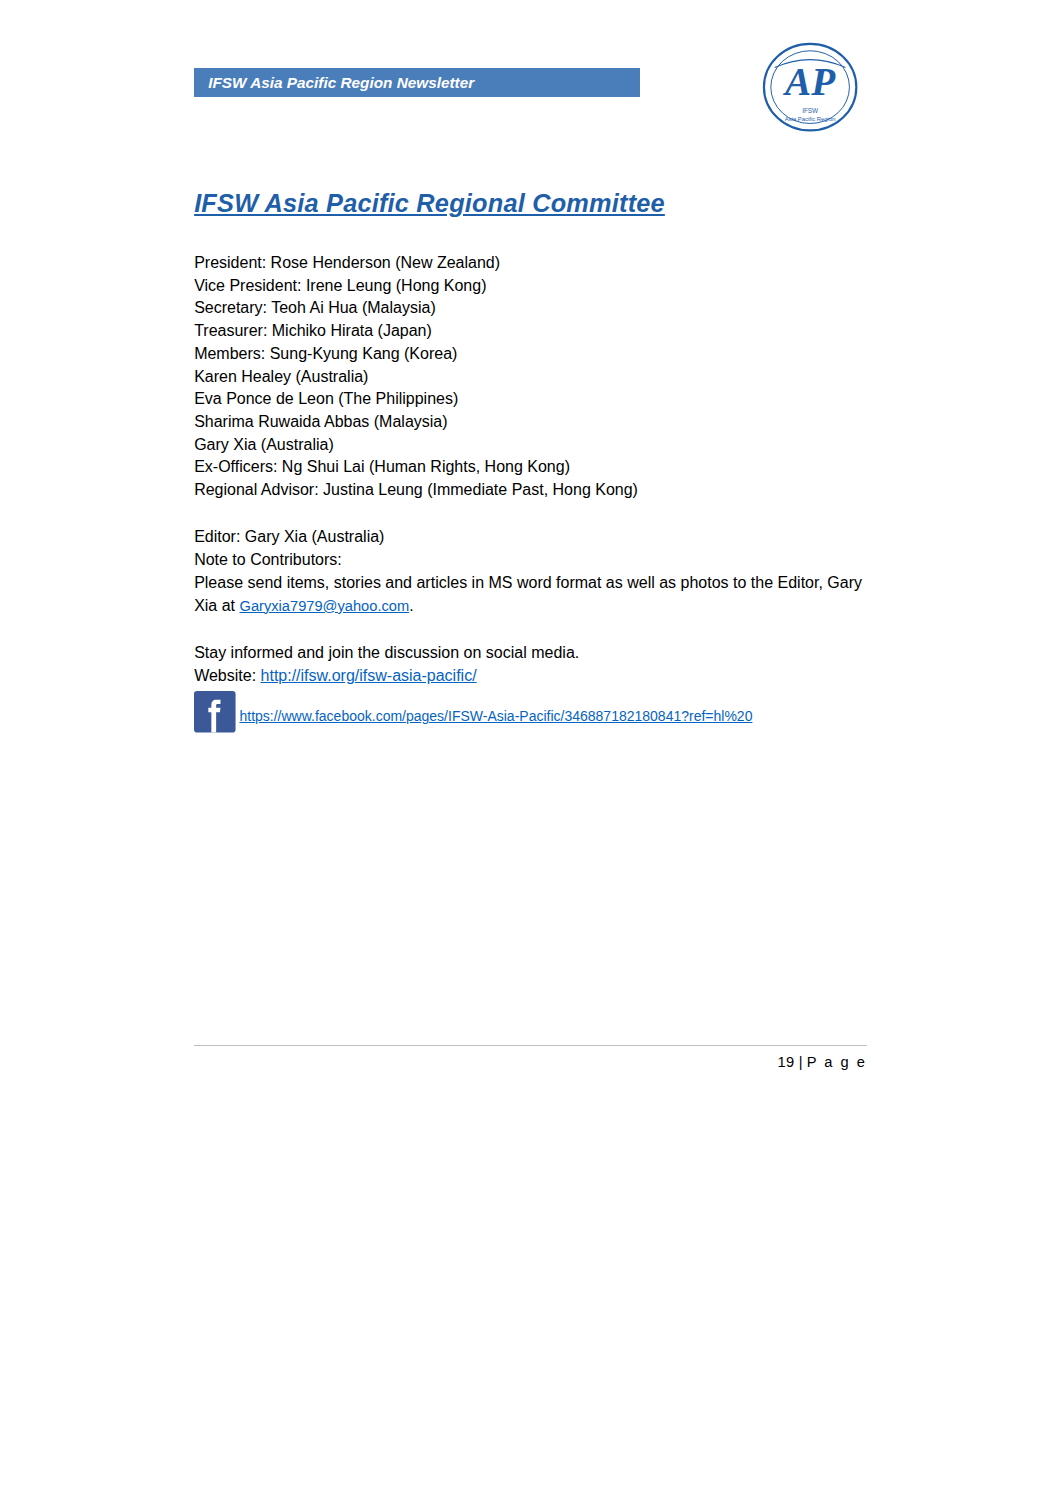IFSW Asia Pacific Region Newsletter
AP IFSW Asia Pacific Region
IFSW Asia Pacific Regional Committee
President: Rose Henderson (New Zealand)
Vice President: Irene Leung (Hong Kong)
Secretary: Teoh Ai Hua (Malaysia)
Treasurer: Michiko Hirata (Japan)
Members: Sung-Kyung Kang (Korea)
Karen Healey (Australia)
Eva Ponce de Leon (The Philippines)
Sharima Ruwaida Abbas (Malaysia)
Gary Xia (Australia)
Ex-Officers: Ng Shui Lai (Human Rights, Hong Kong)
Regional Advisor: Justina Leung (Immediate Past, Hong Kong)
Editor: Gary Xia (Australia)
Note to Contributors:
Please send items, stories and articles in MS word format as well as photos to the Editor, Gary Xia at Garyxia7979@yahoo.com.
Stay informed and join the discussion on social media.
Website: http://ifsw.org/ifsw-asia-pacific/
https://www.facebook.com/pages/IFSW-Asia-Pacific/346887182180841?ref=hl%20
19 | P a g e